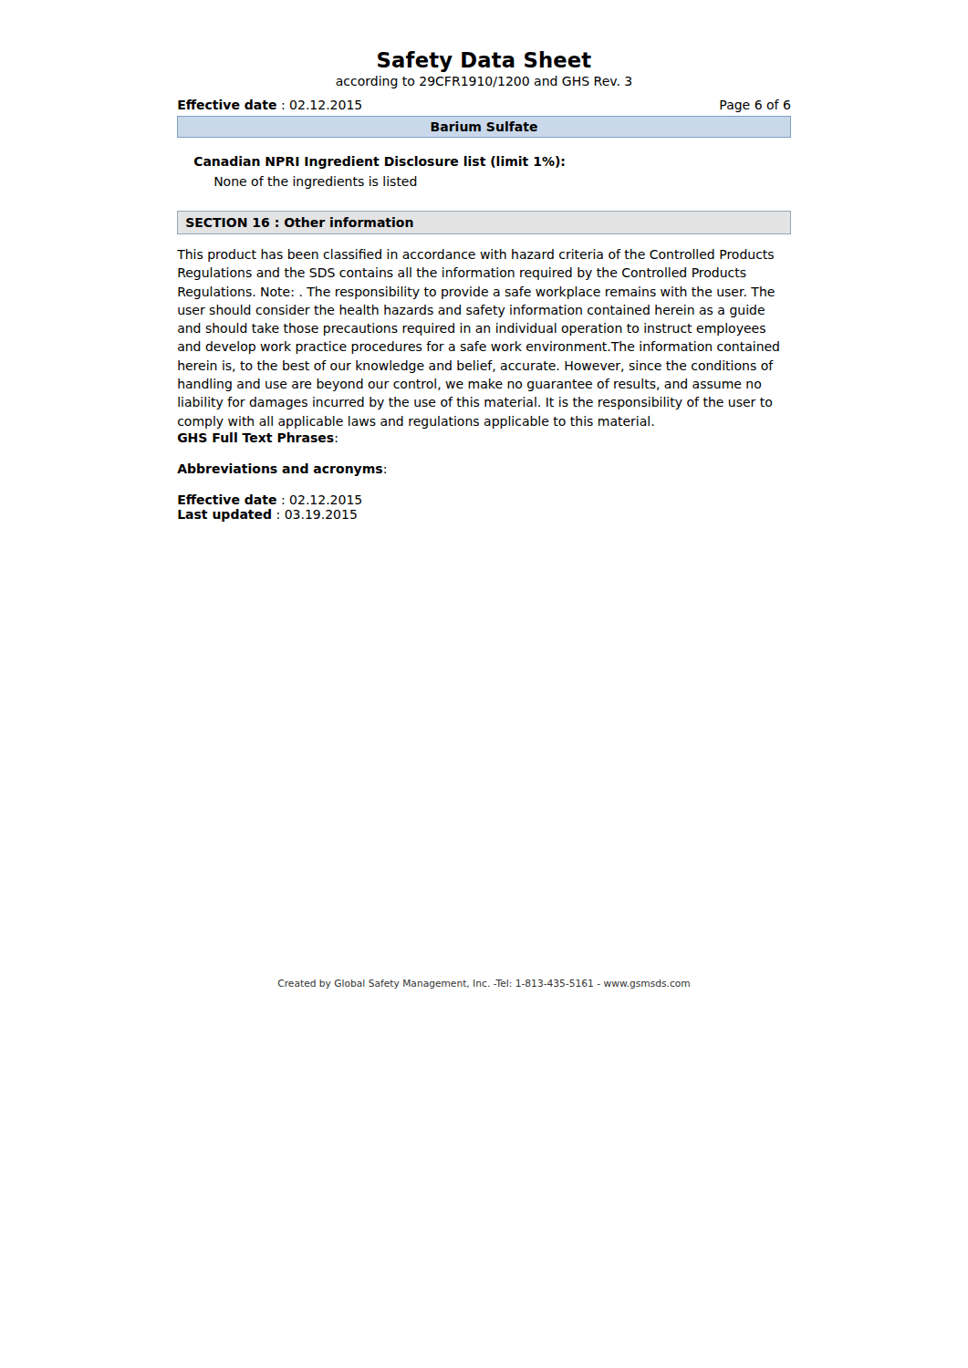Safety Data Sheet
according to 29CFR1910/1200 and GHS Rev. 3
Effective date : 02.12.2015
Page 6 of 6
Barium Sulfate
Canadian NPRI Ingredient Disclosure list (limit 1%):
None of the ingredients is listed
SECTION 16 : Other information
This product has been classified in accordance with hazard criteria of the Controlled Products Regulations and the SDS contains all the information required by the Controlled Products Regulations. Note: . The responsibility to provide a safe workplace remains with the user. The user should consider the health hazards and safety information contained herein as a guide and should take those precautions required in an individual operation to instruct employees and develop work practice procedures for a safe work environment.The information contained herein is, to the best of our knowledge and belief, accurate. However, since the conditions of handling and use are beyond our control, we make no guarantee of results, and assume no liability for damages incurred by the use of this material. It is the responsibility of the user to comply with all applicable laws and regulations applicable to this material.
GHS Full Text Phrases:
Abbreviations and acronyms:
Effective date : 02.12.2015
Last updated : 03.19.2015
Created by Global Safety Management, Inc. -Tel: 1-813-435-5161 - www.gsmsds.com